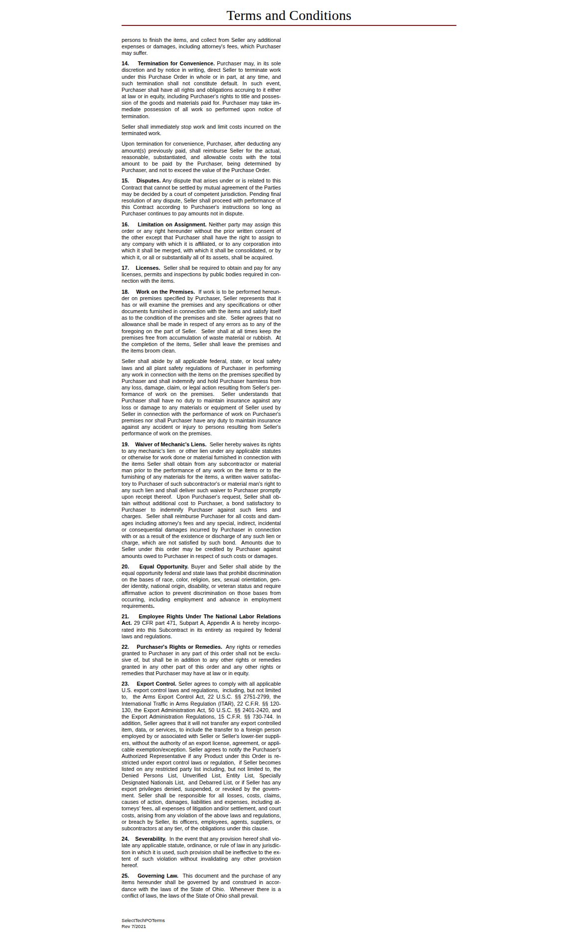Terms and Conditions
persons to finish the items, and collect from Seller any additional expenses or damages, including attorney's fees, which Purchaser may suffer.
14. Termination for Convenience. Purchaser may, in its sole discretion and by notice in writing, direct Seller to terminate work under this Purchase Order in whole or in part, at any time, and such termination shall not constitute default. In such event, Purchaser shall have all rights and obligations accruing to it either at law or in equity, including Purchaser's rights to title and possession of the goods and materials paid for. Purchaser may take immediate possession of all work so performed upon notice of termination.
Seller shall immediately stop work and limit costs incurred on the terminated work.
Upon termination for convenience, Purchaser, after deducting any amount(s) previously paid, shall reimburse Seller for the actual, reasonable, substantiated, and allowable costs with the total amount to be paid by the Purchaser, being determined by Purchaser, and not to exceed the value of the Purchase Order.
15. Disputes. Any dispute that arises under or is related to this Contract that cannot be settled by mutual agreement of the Parties may be decided by a court of competent jurisdiction. Pending final resolution of any dispute, Seller shall proceed with performance of this Contract according to Purchaser's instructions so long as Purchaser continues to pay amounts not in dispute.
16. Limitation on Assignment. Neither party may assign this order or any right hereunder without the prior written consent of the other except that Purchaser shall have the right to assign to any company with which it is affiliated, or to any corporation into which it shall be merged, with which it shall be consolidated, or by which it, or all or substantially all of its assets, shall be acquired.
17. Licenses. Seller shall be required to obtain and pay for any licenses, permits and inspections by public bodies required in connection with the items.
18. Work on the Premises. If work is to be performed hereunder on premises specified by Purchaser, Seller represents that it has or will examine the premises and any specifications or other documents furnished in connection with the items and satisfy itself as to the condition of the premises and site. Seller agrees that no allowance shall be made in respect of any errors as to any of the foregoing on the part of Seller. Seller shall at all times keep the premises free from accumulation of waste material or rubbish. At the completion of the items, Seller shall leave the premises and the items broom clean.
Seller shall abide by all applicable federal, state, or local safety laws and all plant safety regulations of Purchaser in performing any work in connection with the items on the premises specified by Purchaser and shall indemnify and hold Purchaser harmless from any loss, damage, claim, or legal action resulting from Seller's performance of work on the premises. Seller understands that Purchaser shall have no duty to maintain insurance against any loss or damage to any materials or equipment of Seller used by Seller in connection with the performance of work on Purchaser's premises nor shall Purchaser have any duty to maintain insurance against any accident or injury to persons resulting from Seller's performance of work on the premises.
19. Waiver of Mechanic's Liens. Seller hereby waives its rights to any mechanic's lien or other lien under any applicable statutes or otherwise for work done or material furnished in connection with the items Seller shall obtain from any subcontractor or material man prior to the performance of any work on the items or to the furnishing of any materials for the items, a written waiver satisfactory to Purchaser of such subcontractor's or material man's right to any such lien and shall deliver such waiver to Purchaser promptly upon receipt thereof. Upon Purchaser's request, Seller shall obtain without additional cost to Purchaser, a bond satisfactory to Purchaser to indemnify Purchaser against such liens and charges. Seller shall reimburse Purchaser for all costs and damages including attorney's fees and any special, indirect, incidental or consequential damages incurred by Purchaser in connection with or as a result of the existence or discharge of any such lien or charge, which are not satisfied by such bond. Amounts due to Seller under this order may be credited by Purchaser against amounts owed to Purchaser in respect of such costs or damages.
20. Equal Opportunity. Buyer and Seller shall abide by the equal opportunity federal and state laws that prohibit discrimination on the bases of race, color, religion, sex, sexual orientation, gender identity, national origin, disability, or veteran status and require affirmative action to prevent discrimination on those bases from occurring, including employment and advance in employment requirements.
21. Employee Rights Under The National Labor Relations Act. 29 CFR part 471, Subpart A, Appendix A is hereby incorporated into this Subcontract in its entirety as required by federal laws and regulations.
22. Purchaser's Rights or Remedies. Any rights or remedies granted to Purchaser in any part of this order shall not be exclusive of, but shall be in addition to any other rights or remedies granted in any other part of this order and any other rights or remedies that Purchaser may have at law or in equity.
23. Export Control. Seller agrees to comply with all applicable U.S. export control laws and regulations, including, but not limited to, the Arms Export Control Act, 22 U.S.C. §§ 2751-2799, the International Traffic in Arms Regulation (ITAR), 22 C.F.R. §§ 120-130, the Export Administration Act, 50 U.S.C. §§ 2401-2420, and the Export Administration Regulations, 15 C.F.R. §§ 730-744. In addition, Seller agrees that it will not transfer any export controlled item, data, or services, to include the transfer to a foreign person employed by or associated with Seller or Seller's lower-tier suppliers, without the authority of an export license, agreement, or applicable exemption/exception. Seller agrees to notify the Purchaser's Authorized Representative if any Product under this Order is restricted under export control laws or regulation, if Seller becomes listed on any restricted party list including, but not limited to, the Denied Persons List, Unverified List, Entity List, Specially Designated Nationals List, and Debarred List, or if Seller has any export privileges denied, suspended, or revoked by the government. Seller shall be responsible for all losses, costs, claims, causes of action, damages, liabilities and expenses, including attorneys' fees, all expenses of litigation and/or settlement, and court costs, arising from any violation of the above laws and regulations, or breach by Seller, its officers, employees, agents, suppliers, or subcontractors at any tier, of the obligations under this clause.
24. Severability. In the event that any provision hereof shall violate any applicable statute, ordinance, or rule of law in any jurisdiction in which it is used, such provision shall be ineffective to the extent of such violation without invalidating any other provision hereof.
25. Governing Law. This document and the purchase of any items hereunder shall be governed by and construed in accordance with the laws of the State of Ohio. Whenever there is a conflict of laws, the laws of the State of Ohio shall prevail.
SelectTechPOTerms
Rev 7/2021